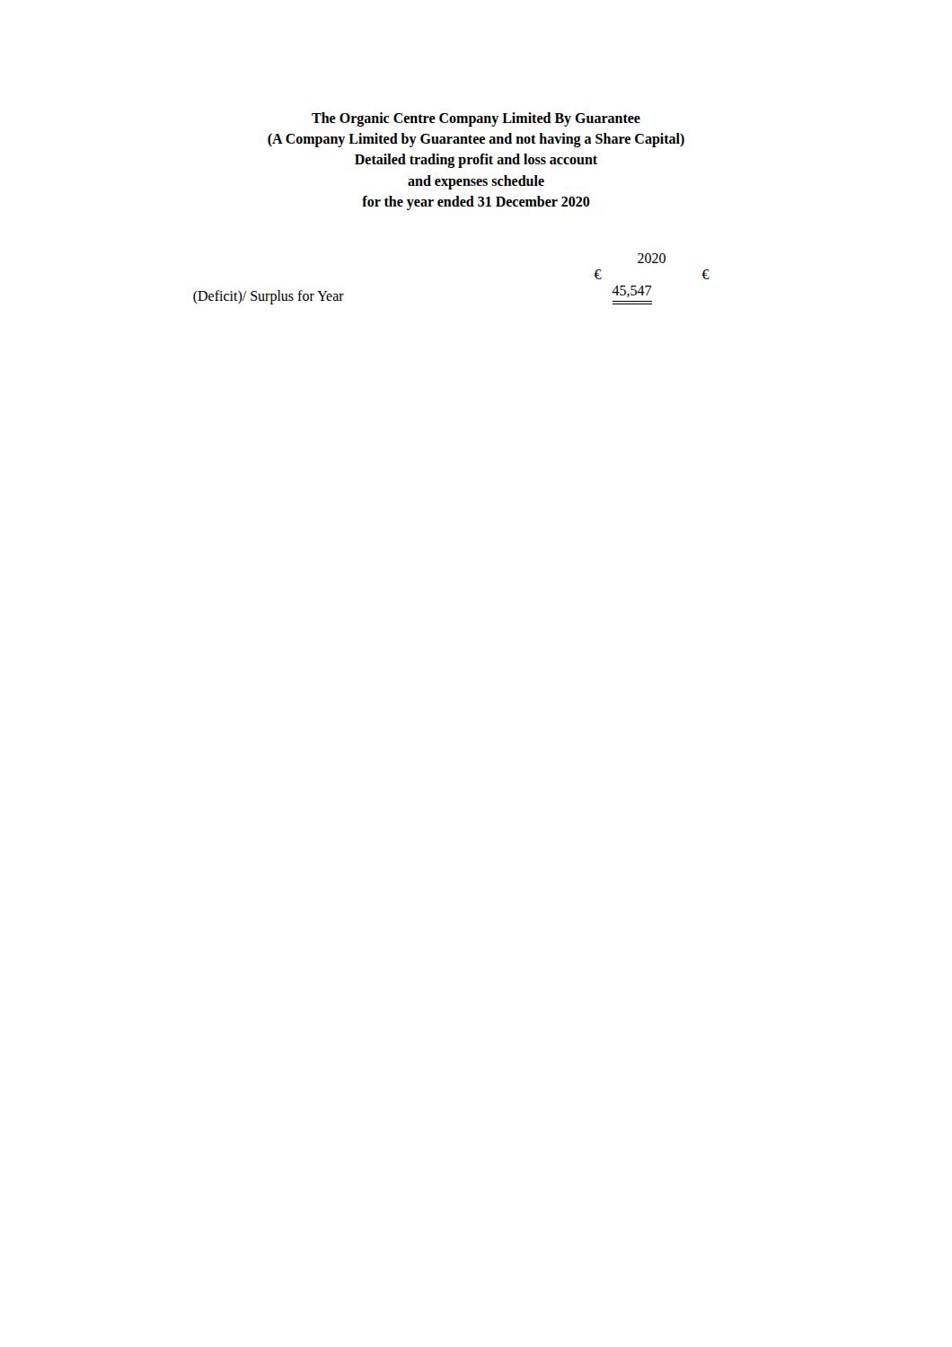The Organic Centre Company Limited By Guarantee
(A Company Limited by Guarantee and not having a Share Capital)
Detailed trading profit and loss account
and expenses schedule
for the year ended 31 December 2020
| | | 2020 |
| --- | --- | --- |
| | | € | € |
| (Deficit)/ Surplus for Year | | 45,547 | |